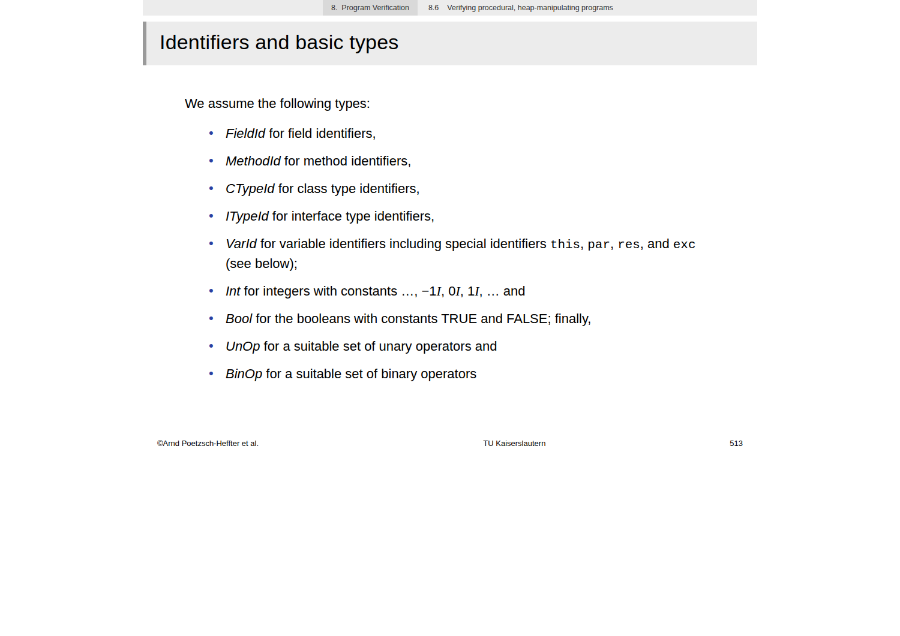8. Program Verification
8.6 Verifying procedural, heap-manipulating programs
Identifiers and basic types
We assume the following types:
FieldId for field identifiers,
MethodId for method identifiers,
CTypeId for class type identifiers,
ITypeId for interface type identifiers,
VarId for variable identifiers including special identifiers this, par, res, and exc (see below);
Int for integers with constants …, −1I, 0I, 1I, … and
Bool for the booleans with constants TRUE and FALSE; finally,
UnOp for a suitable set of unary operators and
BinOp for a suitable set of binary operators
©Arnd Poetzsch-Heffter et al.
TU Kaiserslautern
513